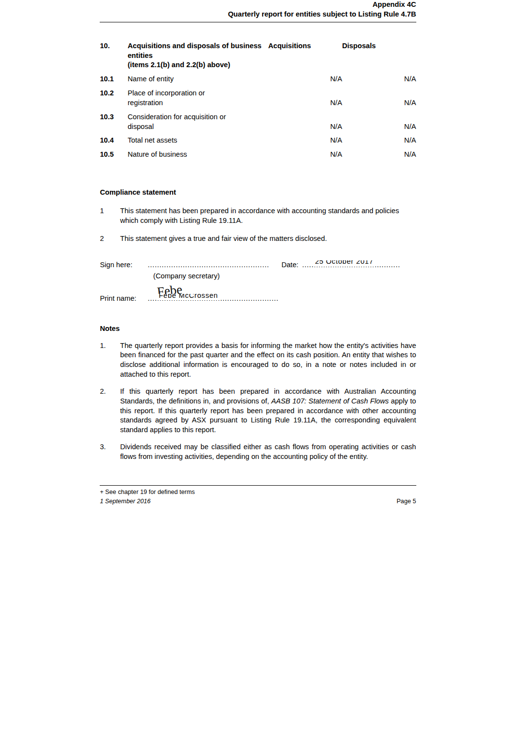Appendix 4C
Quarterly report for entities subject to Listing Rule 4.7B
| 10. | Acquisitions and disposals of business entities (items 2.1(b) and 2.2(b) above) | Acquisitions | Disposals |
| 10.1 | Name of entity | N/A | N/A |
| 10.2 | Place of incorporation or registration | N/A | N/A |
| 10.3 | Consideration for acquisition or disposal | N/A | N/A |
| 10.4 | Total net assets | N/A | N/A |
| 10.5 | Nature of business | N/A | N/A |
Compliance statement
1 This statement has been prepared in accordance with accounting standards and policies which comply with Listing Rule 19.11A.
2 This statement gives a true and fair view of the matters disclosed.
Sign here:
.......................................................
Date:
.......................................... 25 October 2017
Febe
(Company secretary)
Print name:
........................................................ Febe McCrossen
Notes
1. The quarterly report provides a basis for informing the market how the entity's activities have been financed for the past quarter and the effect on its cash position. An entity that wishes to disclose additional information is encouraged to do so, in a note or notes included in or attached to this report.
2. If this quarterly report has been prepared in accordance with Australian Accounting Standards, the definitions in, and provisions of, AASB 107: Statement of Cash Flows apply to this report. If this quarterly report has been prepared in accordance with other accounting standards agreed by ASX pursuant to Listing Rule 19.11A, the corresponding equivalent standard applies to this report.
3. Dividends received may be classified either as cash flows from operating activities or cash flows from investing activities, depending on the accounting policy of the entity.
+ See chapter 19 for defined terms
1 September 2016 Page 5